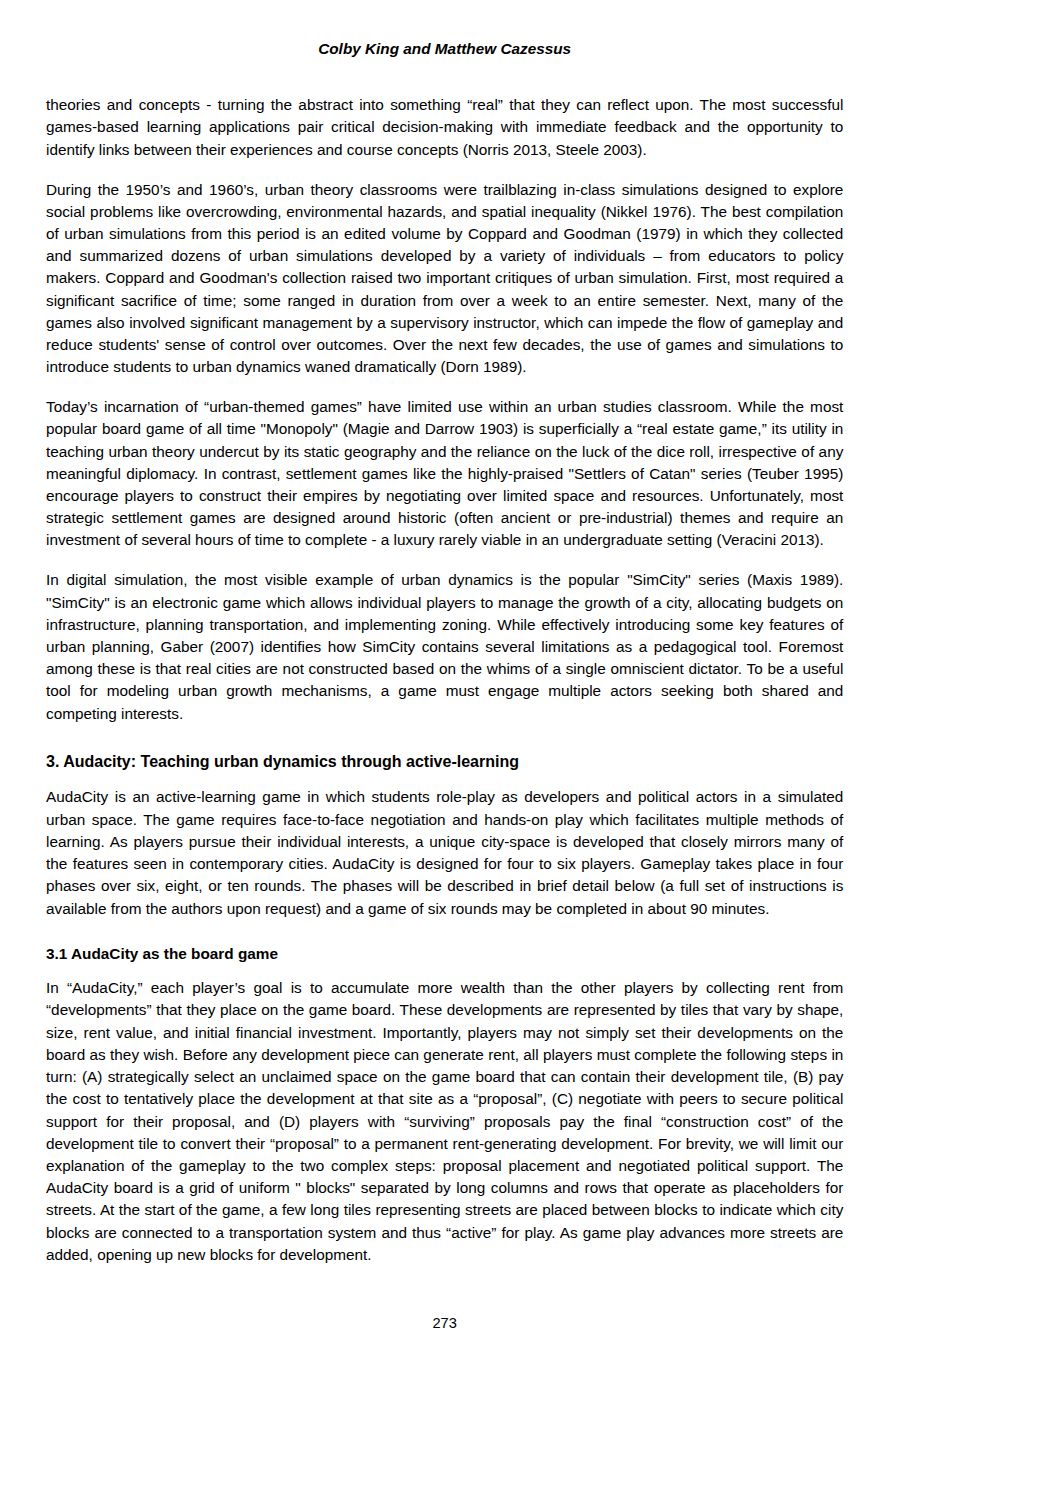Colby King and Matthew Cazessus
theories and concepts - turning the abstract into something “real” that they can reflect upon. The most successful games-based learning applications pair critical decision-making with immediate feedback and the opportunity to identify links between their experiences and course concepts (Norris 2013, Steele 2003).
During the 1950’s and 1960’s, urban theory classrooms were trailblazing in-class simulations designed to explore social problems like overcrowding, environmental hazards, and spatial inequality (Nikkel 1976). The best compilation of urban simulations from this period is an edited volume by Coppard and Goodman (1979) in which they collected and summarized dozens of urban simulations developed by a variety of individuals – from educators to policy makers. Coppard and Goodman's collection raised two important critiques of urban simulation. First, most required a significant sacrifice of time; some ranged in duration from over a week to an entire semester. Next, many of the games also involved significant management by a supervisory instructor, which can impede the flow of gameplay and reduce students' sense of control over outcomes. Over the next few decades, the use of games and simulations to introduce students to urban dynamics waned dramatically (Dorn 1989).
Today’s incarnation of “urban-themed games” have limited use within an urban studies classroom. While the most popular board game of all time "Monopoly" (Magie and Darrow 1903) is superficially a “real estate game,” its utility in teaching urban theory undercut by its static geography and the reliance on the luck of the dice roll, irrespective of any meaningful diplomacy. In contrast, settlement games like the highly-praised "Settlers of Catan" series (Teuber 1995) encourage players to construct their empires by negotiating over limited space and resources. Unfortunately, most strategic settlement games are designed around historic (often ancient or pre-industrial) themes and require an investment of several hours of time to complete - a luxury rarely viable in an undergraduate setting (Veracini 2013).
In digital simulation, the most visible example of urban dynamics is the popular "SimCity" series (Maxis 1989). "SimCity" is an electronic game which allows individual players to manage the growth of a city, allocating budgets on infrastructure, planning transportation, and implementing zoning. While effectively introducing some key features of urban planning, Gaber (2007) identifies how SimCity contains several limitations as a pedagogical tool. Foremost among these is that real cities are not constructed based on the whims of a single omniscient dictator. To be a useful tool for modeling urban growth mechanisms, a game must engage multiple actors seeking both shared and competing interests.
3. Audacity: Teaching urban dynamics through active-learning
AudaCity is an active-learning game in which students role-play as developers and political actors in a simulated urban space. The game requires face-to-face negotiation and hands-on play which facilitates multiple methods of learning. As players pursue their individual interests, a unique city-space is developed that closely mirrors many of the features seen in contemporary cities. AudaCity is designed for four to six players. Gameplay takes place in four phases over six, eight, or ten rounds. The phases will be described in brief detail below (a full set of instructions is available from the authors upon request) and a game of six rounds may be completed in about 90 minutes.
3.1 AudaCity as the board game
In “AudaCity,” each player’s goal is to accumulate more wealth than the other players by collecting rent from “developments” that they place on the game board. These developments are represented by tiles that vary by shape, size, rent value, and initial financial investment. Importantly, players may not simply set their developments on the board as they wish. Before any development piece can generate rent, all players must complete the following steps in turn: (A) strategically select an unclaimed space on the game board that can contain their development tile, (B) pay the cost to tentatively place the development at that site as a “proposal”, (C) negotiate with peers to secure political support for their proposal, and (D) players with “surviving” proposals pay the final “construction cost” of the development tile to convert their “proposal” to a permanent rent-generating development. For brevity, we will limit our explanation of the gameplay to the two complex steps: proposal placement and negotiated political support. The AudaCity board is a grid of uniform " blocks" separated by long columns and rows that operate as placeholders for streets. At the start of the game, a few long tiles representing streets are placed between blocks to indicate which city blocks are connected to a transportation system and thus “active” for play. As game play advances more streets are added, opening up new blocks for development.
273